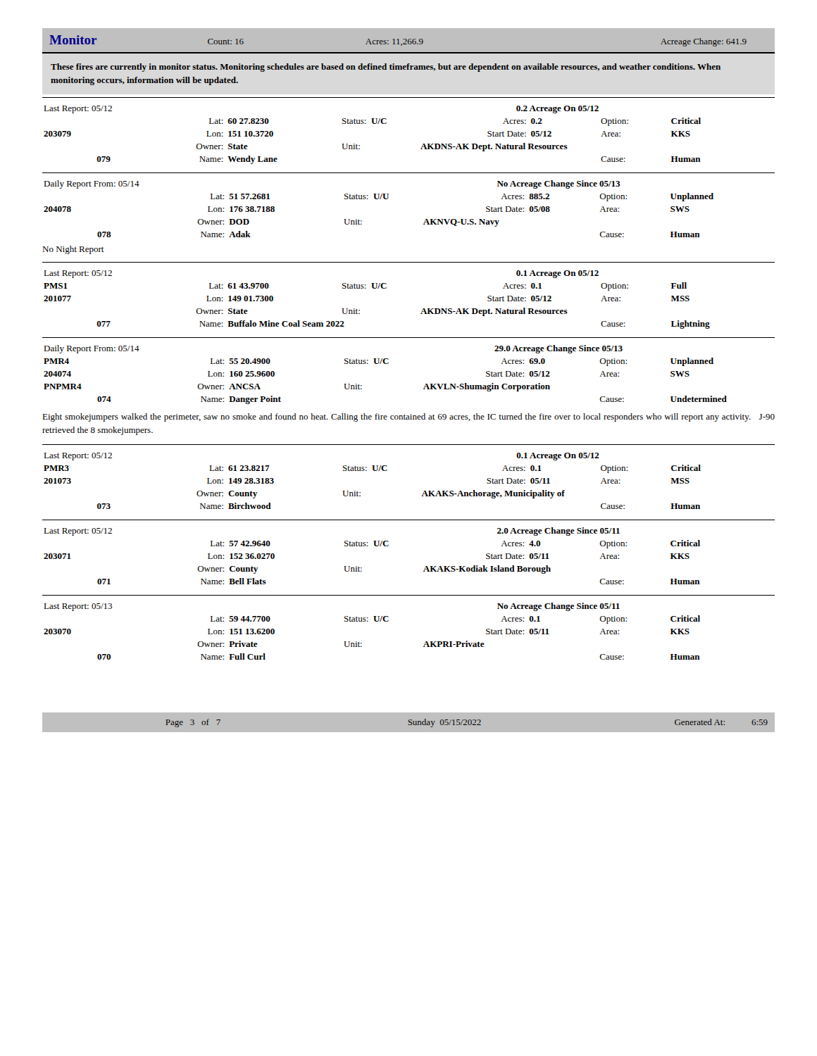Monitor
Count: 16
Acres: 11,266.9
Acreage Change: 641.9
These fires are currently in monitor status. Monitoring schedules are based on defined timeframes, but are dependent on available resources, and weather conditions. When monitoring occurs, information will be updated.
| Last Report: 05/12 | 0.2 Acreage On 05/12 |
| | Lat: | 60 27.8230 | Status: U/C | Acres: | 0.2 | Option: | Critical |
| 203079 | Lon: | 151 10.3720 | | Start Date: | 05/12 | Area: | KKS |
| | Owner: | State | Unit: | AKDNS-AK Dept. Natural Resources | | |
| 079 | Name: | Wendy Lane | | | Cause: | Human |
| Daily Report From: 05/14 | No Acreage Change Since 05/13 |
| | Lat: | 51 57.2681 | Status: U/U | Acres: | 885.2 | Option: | Unplanned |
| 204078 | Lon: | 176 38.7188 | | Start Date: | 05/08 | Area: | SWS |
| | Owner: | DOD | Unit: | AKNVQ-U.S. Navy | | |
| 078 | Name: | Adak | | | Cause: | Human |
No Night Report
| Last Report: 05/12 | 0.1 Acreage On 05/12 |
| PMS1 | Lat: | 61 43.9700 | Status: U/C | Acres: | 0.1 | Option: | Full |
| 201077 | Lon: | 149 01.7300 | | Start Date: | 05/12 | Area: | MSS |
| | Owner: | State | Unit: | AKDNS-AK Dept. Natural Resources | | |
| 077 | Name: | Buffalo Mine Coal Seam 2022 | | | Cause: | Lightning |
| Daily Report From: 05/14 | 29.0 Acreage Change Since 05/13 |
| PMR4 | Lat: | 55 20.4900 | Status: U/C | Acres: | 69.0 | Option: | Unplanned |
| 204074 | Lon: | 160 25.9600 | | Start Date: | 05/12 | Area: | SWS |
| PNPMR4 | Owner: | ANCSA | Unit: | AKVLN-Shumagin Corporation | | |
| 074 | Name: | Danger Point | | | Cause: | Undetermined |
Eight smokejumpers walked the perimeter, saw no smoke and found no heat. Calling the fire contained at 69 acres, the IC turned the fire over to local responders who will report any activity. J-90 retrieved the 8 smokejumpers.
| Last Report: 05/12 | 0.1 Acreage On 05/12 |
| PMR3 | Lat: | 61 23.8217 | Status: U/C | Acres: | 0.1 | Option: | Critical |
| 201073 | Lon: | 149 28.3183 | | Start Date: | 05/11 | Area: | MSS |
| | Owner: | County | Unit: | AKAKS-Anchorage, Municipality of | | |
| 073 | Name: | Birchwood | | | Cause: | Human |
| Last Report: 05/12 | 2.0 Acreage Change Since 05/11 |
| | Lat: | 57 42.9640 | Status: U/C | Acres: | 4.0 | Option: | Critical |
| 203071 | Lon: | 152 36.0270 | | Start Date: | 05/11 | Area: | KKS |
| | Owner: | County | Unit: | AKAKS-Kodiak Island Borough | | |
| 071 | Name: | Bell Flats | | | Cause: | Human |
| Last Report: 05/13 | No Acreage Change Since 05/11 |
| | Lat: | 59 44.7700 | Status: U/C | Acres: | 0.1 | Option: | Critical |
| 203070 | Lon: | 151 13.6200 | | Start Date: | 05/11 | Area: | KKS |
| | Owner: | Private | Unit: | AKPRI-Private | | |
| 070 | Name: | Full Curl | | | Cause: | Human |
Page 3 of 7
Sunday 05/15/2022
Generated At:
6:59